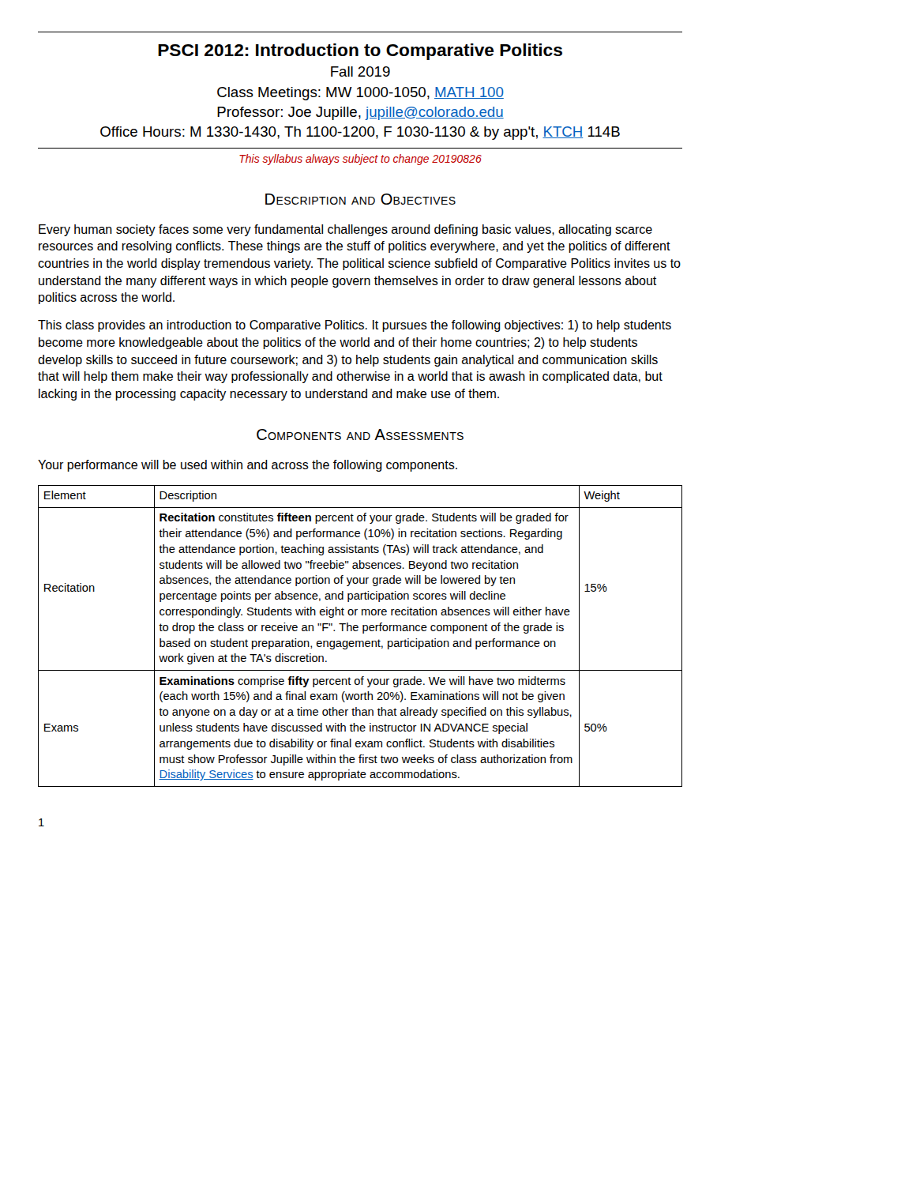PSCI 2012: Introduction to Comparative Politics
Fall 2019
Class Meetings: MW 1000-1050, MATH 100
Professor: Joe Jupille, jupille@colorado.edu
Office Hours: M 1330-1430, Th 1100-1200, F 1030-1130 & by app't, KTCH 114B
This syllabus always subject to change 20190826
Description and Objectives
Every human society faces some very fundamental challenges around defining basic values, allocating scarce resources and resolving conflicts. These things are the stuff of politics everywhere, and yet the politics of different countries in the world display tremendous variety. The political science subfield of Comparative Politics invites us to understand the many different ways in which people govern themselves in order to draw general lessons about politics across the world.
This class provides an introduction to Comparative Politics. It pursues the following objectives: 1) to help students become more knowledgeable about the politics of the world and of their home countries; 2) to help students develop skills to succeed in future coursework; and 3) to help students gain analytical and communication skills that will help them make their way professionally and otherwise in a world that is awash in complicated data, but lacking in the processing capacity necessary to understand and make use of them.
Components and Assessments
Your performance will be used within and across the following components.
| Element | Description | Weight |
| --- | --- | --- |
| Recitation | Recitation constitutes fifteen percent of your grade. Students will be graded for their attendance (5%) and performance (10%) in recitation sections. Regarding the attendance portion, teaching assistants (TAs) will track attendance, and students will be allowed two "freebie" absences. Beyond two recitation absences, the attendance portion of your grade will be lowered by ten percentage points per absence, and participation scores will decline correspondingly. Students with eight or more recitation absences will either have to drop the class or receive an "F". The performance component of the grade is based on student preparation, engagement, participation and performance on work given at the TA's discretion. | 15% |
| Exams | Examinations comprise fifty percent of your grade. We will have two midterms (each worth 15%) and a final exam (worth 20%). Examinations will not be given to anyone on a day or at a time other than that already specified on this syllabus, unless students have discussed with the instructor IN ADVANCE special arrangements due to disability or final exam conflict. Students with disabilities must show Professor Jupille within the first two weeks of class authorization from Disability Services to ensure appropriate accommodations. | 50% |
1